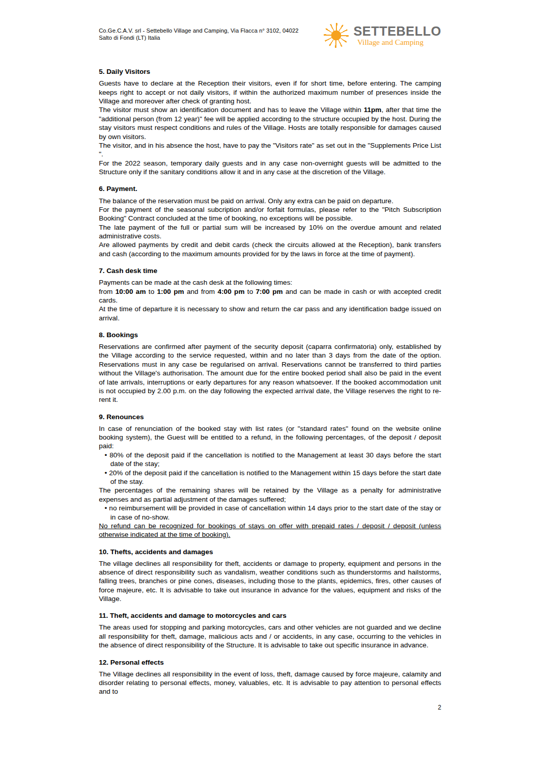Co.Ge.C.A.V. srl - Settebello Village and Camping, Via Flacca n° 3102, 04022 Salto di Fondi (LT) Italia
SETTEBELLO
Village and Camping
5. Daily Visitors
Guests have to declare at the Reception their visitors, even if for short time, before entering. The camping keeps right to accept or not daily visitors, if within the authorized maximum number of presences inside the Village and moreover after check of granting host.
The visitor must show an identification document and has to leave the Village within 11pm, after that time the "additional person (from 12 year)" fee will be applied according to the structure occupied by the host. During the stay visitors must respect conditions and rules of the Village. Hosts are totally responsible for damages caused by own visitors.
The visitor, and in his absence the host, have to pay the "Visitors rate" as set out in the "Supplements Price List ".
For the 2022 season, temporary daily guests and in any case non-overnight guests will be admitted to the Structure only if the sanitary conditions allow it and in any case at the discretion of the Village.
6. Payment.
The balance of the reservation must be paid on arrival. Only any extra can be paid on departure.
For the payment of the seasonal subcription and/or forfait formulas, please refer to the "Pitch Subscription Booking" Contract concluded at the time of booking, no exceptions will be possible.
The late payment of the full or partial sum will be increased by 10% on the overdue amount and related administrative costs.
Are allowed payments by credit and debit cards (check the circuits allowed at the Reception), bank transfers and cash (according to the maximum amounts provided for by the laws in force at the time of payment).
7. Cash desk time
Payments can be made at the cash desk at the following times:
from 10:00 am to 1:00 pm and from 4:00 pm to 7:00 pm and can be made in cash or with accepted credit cards.
At the time of departure it is necessary to show and return the car pass and any identification badge issued on arrival.
8. Bookings
Reservations are confirmed after payment of the security deposit (caparra confirmatoria) only, established by the Village according to the service requested, within and no later than 3 days from the date of the option. Reservations must in any case be regularised on arrival. Reservations cannot be transferred to third parties without the Village's authorisation. The amount due for the entire booked period shall also be paid in the event of late arrivals, interruptions or early departures for any reason whatsoever. If the booked accommodation unit is not occupied by 2.00 p.m. on the day following the expected arrival date, the Village reserves the right to re-rent it.
9. Renounces
In case of renunciation of the booked stay with list rates (or "standard rates" found on the website online booking system), the Guest will be entitled to a refund, in the following percentages, of the deposit / deposit paid:
80% of the deposit paid if the cancellation is notified to the Management at least 30 days before the start date of the stay;
20% of the deposit paid if the cancellation is notified to the Management within 15 days before the start date of the stay.
The percentages of the remaining shares will be retained by the Village as a penalty for administrative expenses and as partial adjustment of the damages suffered;
no reimbursement will be provided in case of cancellation within 14 days prior to the start date of the stay or in case of no-show.
No refund can be recognized for bookings of stays on offer with prepaid rates / deposit / deposit (unless otherwise indicated at the time of booking).
10. Thefts, accidents and damages
The village declines all responsibility for theft, accidents or damage to property, equipment and persons in the absence of direct responsibility such as vandalism, weather conditions such as thunderstorms and hailstorms, falling trees, branches or pine cones, diseases, including those to the plants, epidemics, fires, other causes of force majeure, etc. It is advisable to take out insurance in advance for the values, equipment and risks of the Village.
11. Theft, accidents and damage to motorcycles and cars
The areas used for stopping and parking motorcycles, cars and other vehicles are not guarded and we decline all responsibility for theft, damage, malicious acts and / or accidents, in any case, occurring to the vehicles in the absence of direct responsibility of the Structure. It is advisable to take out specific insurance in advance.
12. Personal effects
The Village declines all responsibility in the event of loss, theft, damage caused by force majeure, calamity and disorder relating to personal effects, money, valuables, etc. It is advisable to pay attention to personal effects and to
2